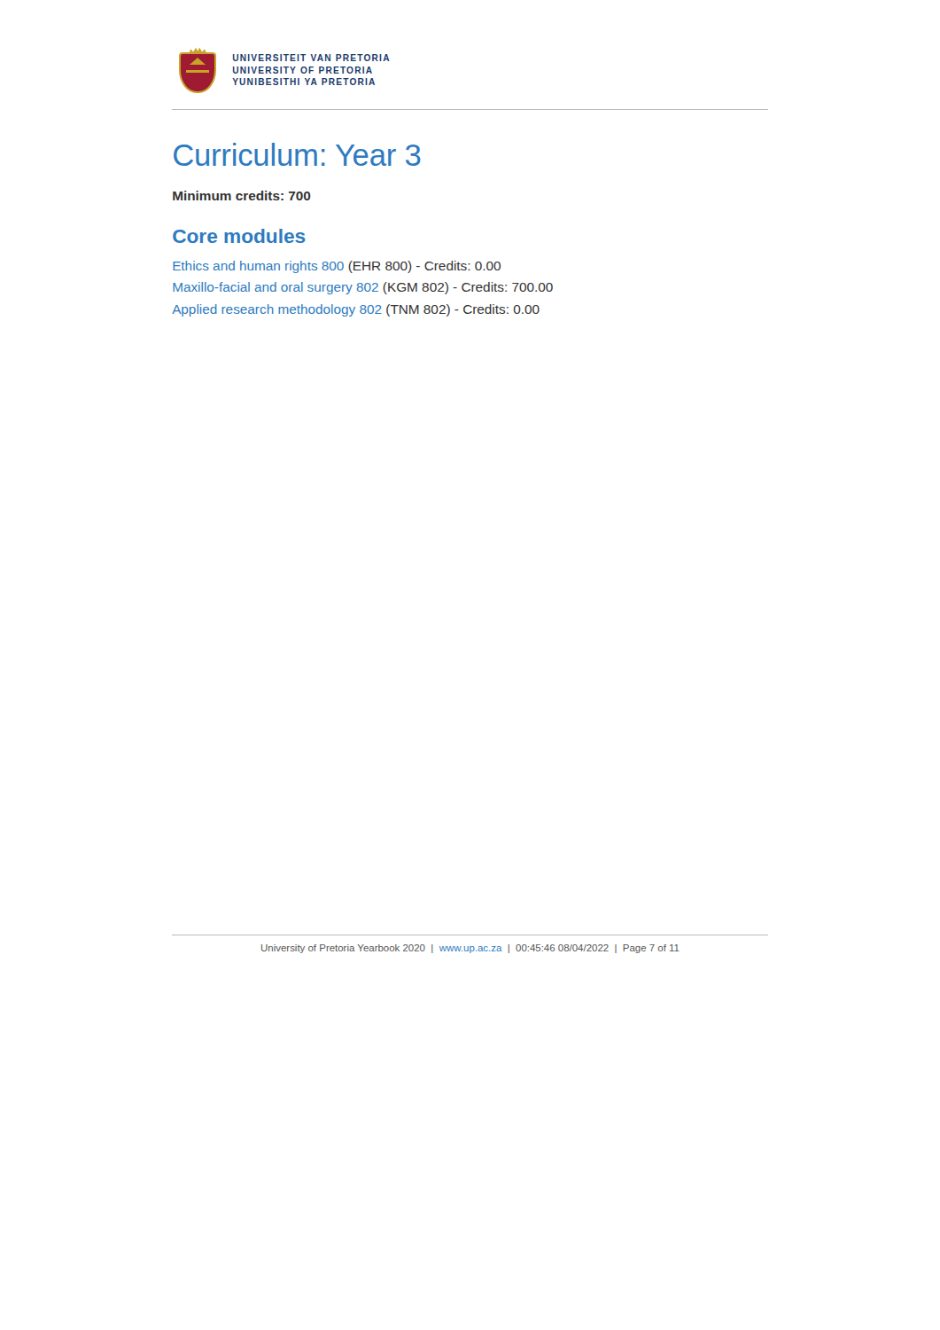Universiteit van Pretoria
University of Pretoria
Yunibesithi ya Pretoria
Curriculum: Year 3
Minimum credits: 700
Core modules
Ethics and human rights 800 (EHR 800) - Credits: 0.00
Maxillo-facial and oral surgery 802 (KGM 802) - Credits: 700.00
Applied research methodology 802 (TNM 802) - Credits: 0.00
University of Pretoria Yearbook 2020 | www.up.ac.za | 00:45:46 08/04/2022 | Page 7 of 11